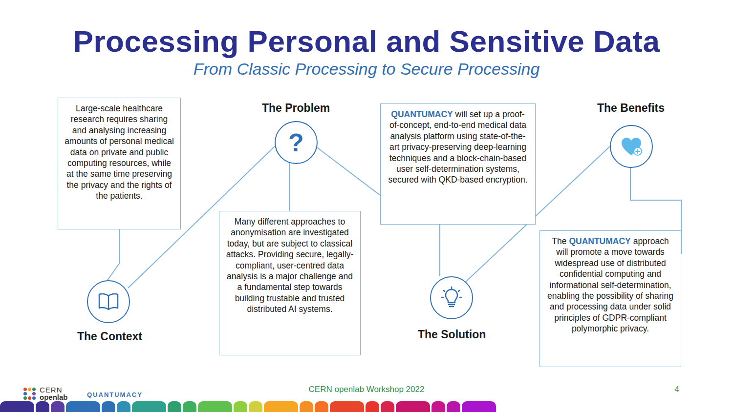Processing Personal and Sensitive Data
From Classic Processing to Secure Processing
The Problem
The Benefits
The Context
The Solution
?
Large-scale healthcare research requires sharing and analysing increasing amounts of personal medical data on private and public computing resources, while at the same time preserving the privacy and the rights of the patients.
Many different approaches to anonymisation are investigated today, but are subject to classical attacks. Providing secure, legally-compliant, user-centred data analysis is a major challenge and a fundamental step towards building trustable and trusted distributed AI systems.
QUANTUMACY will set up a proof-of-concept, end-to-end medical data analysis platform using state-of-the-art privacy-preserving deep-learning techniques and a block-chain-based user self-determination systems, secured with QKD-based encryption.
The QUANTUMACY approach will promote a move towards widespread use of distributed confidential computing and informational self-determination, enabling the possibility of sharing and processing data under solid principles of GDPR-compliant polymorphic privacy.
CERN openlab Workshop 2022
4
CERN openlab
QUANTUMACY